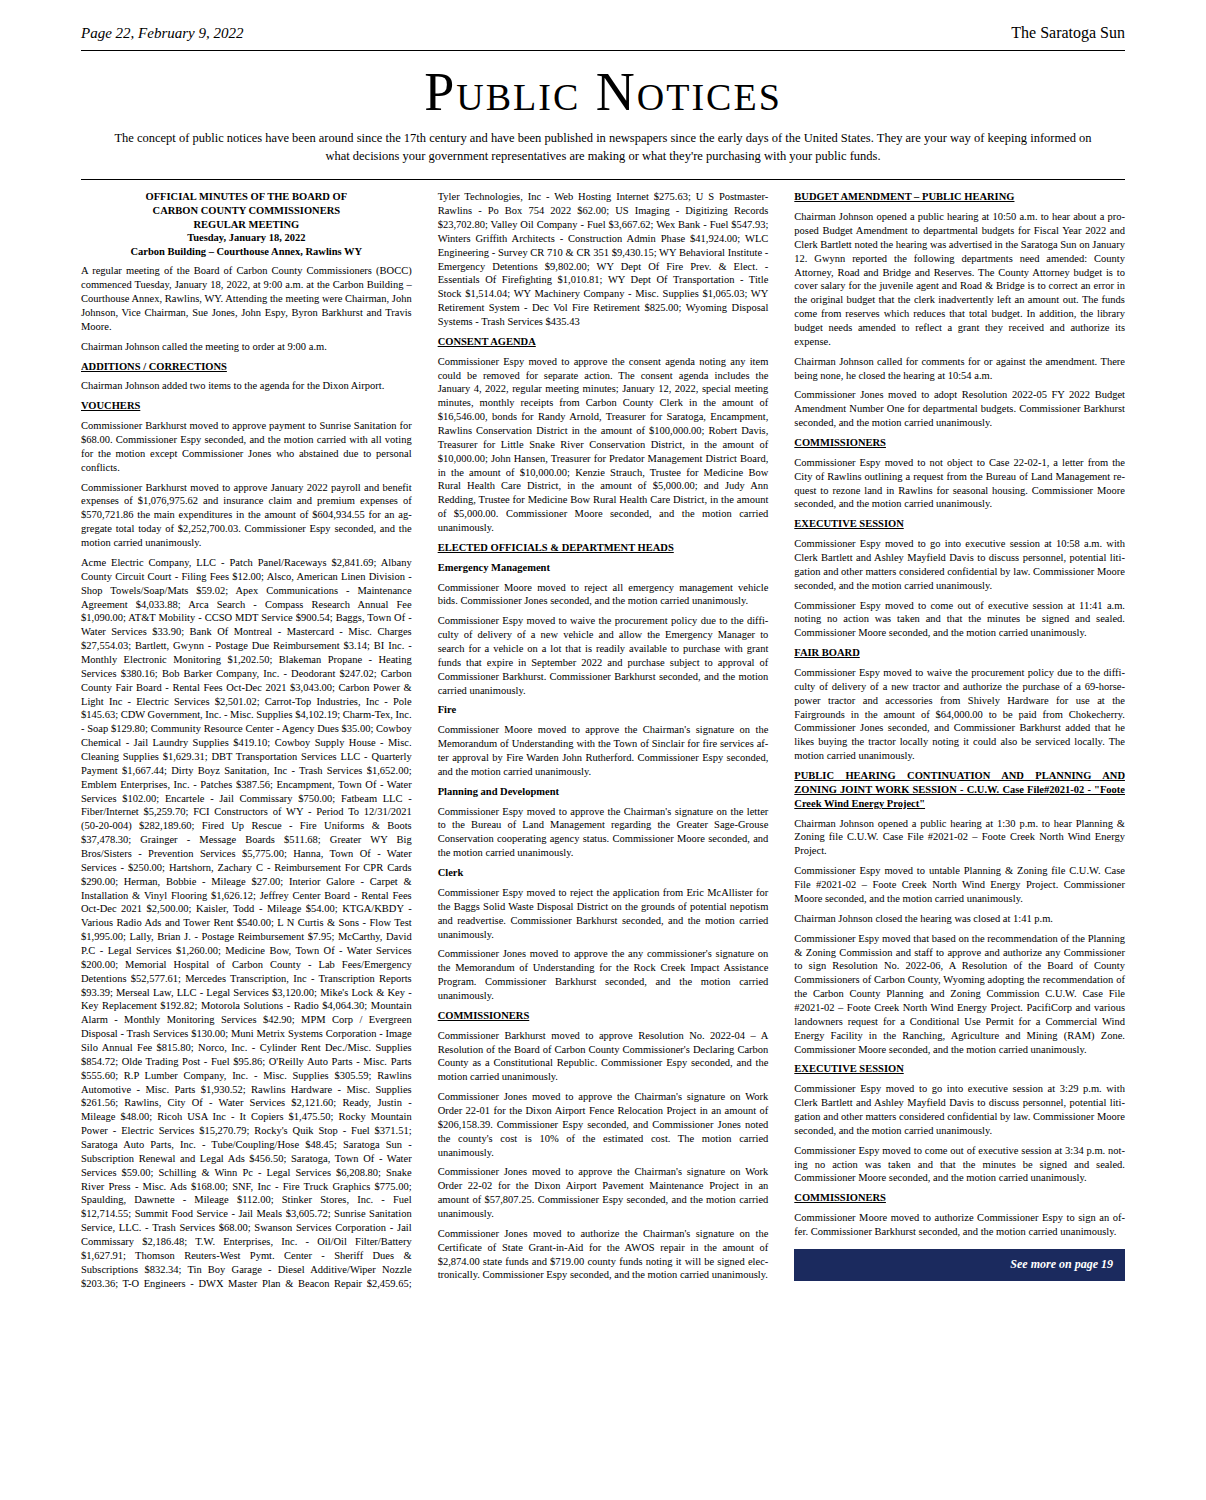Page 22, February 9, 2022
The Saratoga Sun
Public Notices
The concept of public notices have been around since the 17th century and have been published in newspapers since the early days of the United States. They are your way of keeping informed on what decisions your government representatives are making or what they're purchasing with your public funds.
OFFICIAL MINUTES OF THE BOARD OF
CARBON COUNTY COMMISSIONERS
REGULAR MEETING
Tuesday, January 18, 2022
Carbon Building – Courthouse Annex, Rawlins WY
A regular meeting of the Board of Carbon County Commissioners (BOCC) commenced Tuesday, January 18, 2022, at 9:00 a.m. at the Carbon Building – Courthouse Annex, Rawlins, WY. Attending the meeting were Chairman, John Johnson, Vice Chairman, Sue Jones, John Espy, Byron Barkhurst and Travis Moore.
Chairman Johnson called the meeting to order at 9:00 a.m.
ADDITIONS / CORRECTIONS
Chairman Johnson added two items to the agenda for the Dixon Airport.
VOUCHERS
Commissioner Barkhurst moved to approve payment to Sunrise Sanitation for $68.00. Commissioner Espy seconded, and the motion carried with all voting for the motion except Commissioner Jones who abstained due to personal conflicts.
Commissioner Barkhurst moved to approve January 2022 payroll and benefit expenses of $1,076,975.62 and insurance claim and premium expenses of $570,721.86 the main expenditures in the amount of $604,934.55 for an aggregate total today of $2,252,700.03. Commissioner Espy seconded, and the motion carried unanimously.
Acme Electric Company, LLC - Patch Panel/Raceways $2,841.69; Albany County Circuit Court - Filing Fees $12.00; Alsco, American Linen Division - Shop Towels/Soap/Mats $59.02; Apex Communications - Maintenance Agreement $4,033.88; Arca Search - Compass Research Annual Fee $1,090.00; AT&T Mobility - CCSO MDT Service $900.54; Baggs, Town Of - Water Services $33.90; Bank Of Montreal - Mastercard - Misc. Charges $27,554.03; Bartlett, Gwynn - Postage Due Reimbursement $3.14; BI Inc. - Monthly Electronic Monitoring $1,202.50; Blakeman Propane - Heating Services $380.16; Bob Barker Company, Inc. - Deodorant $247.02; Carbon County Fair Board - Rental Fees Oct-Dec 2021 $3,043.00; Carbon Power & Light Inc - Electric Services $2,501.02; Carrot-Top Industries, Inc - Pole $145.63; CDW Government, Inc. - Misc. Supplies $4,102.19; Charm-Tex, Inc. - Soap $129.80; Community Resource Center - Agency Dues $35.00; Cowboy Chemical - Jail Laundry Supplies $419.10; Cowboy Supply House - Misc. Cleaning Supplies $1,629.31; DBT Transportation Services LLC - Quarterly Payment $1,667.44; Dirty Boyz Sanitation, Inc - Trash Services $1,652.00; Emblem Enterprises, Inc. - Patches $387.56; Encampment, Town Of - Water Services $102.00; Encartele - Jail Commissary $750.00; Fatbeam LLC - Fiber/Internet $5,259.70; FCI Constructors of WY - Period To 12/31/2021 (50-20-004) $282,189.60; Fired Up Rescue - Fire Uniforms & Boots $37,478.30; Grainger - Message Boards $511.68; Greater WY Big Bros/Sisters - Prevention Services $5,775.00; Hanna, Town Of - Water Services - $250.00; Hartshorn, Zachary C - Reimbursement For CPR Cards $290.00; Herman, Bobbie - Mileage $27.00; Interior Galore - Carpet & Installation & Vinyl Flooring $1,626.12; Jeffrey Center Board - Rental Fees Oct-Dec 2021 $2,500.00; Kaisler, Todd - Mileage $54.00; KTGA/KBDY - Various Radio Ads and Tower Rent $540.00; L N Curtis & Sons - Flow Test $1,995.00; Lally, Brian J. - Postage Reimbursement $7.95; McCarthy, David P.C - Legal Services $1,260.00; Medicine Bow, Town Of - Water Services $200.00; Memorial Hospital of Carbon County - Lab Fees/Emergency Detentions $52,577.61; Mercedes Transcription, Inc - Transcription Reports $93.39; Merseal Law, LLC - Legal Services $3,120.00; Mike's Lock & Key - Key Replacement $192.82; Motorola Solutions - Radio $4,064.30; Mountain Alarm - Monthly Monitoring Services $42.90; MPM Corp / Evergreen Disposal - Trash Services $130.00; Muni Metrix Systems Corporation - Image Silo Annual Fee $815.80; Norco, Inc. - Cylinder Rent Dec./Misc. Supplies $854.72; Olde Trading Post - Fuel $95.86; O'Reilly Auto Parts - Misc. Parts $555.60; R.P Lumber Company, Inc. - Misc. Supplies $305.59; Rawlins Automotive - Misc. Parts $1,930.52; Rawlins Hardware - Misc. Supplies $261.56; Rawlins, City Of - Water Services $2,121.60; Ready, Justin - Mileage $48.00; Ricoh USA Inc - It Copiers $1,475.50; Rocky Mountain Power - Electric Services $15,270.79; Rocky's Quik Stop - Fuel $371.51; Saratoga Auto Parts, Inc. - Tube/Coupling/Hose $48.45; Saratoga Sun - Subscription Renewal and Legal Ads $456.50; Saratoga, Town Of - Water Services $59.00; Schilling & Winn Pc - Legal Services $6,208.80; Snake River Press - Misc. Ads $168.00; SNF, Inc - Fire Truck Graphics $775.00; Spaulding, Dawnette - Mileage $112.00; Stinker Stores, Inc. - Fuel $12,714.55; Summit Food Service - Jail Meals $3,605.72; Sunrise Sanitation Service, LLC. - Trash Services $68.00; Swanson Services Corporation - Jail Commissary $2,186.48; T.W. Enterprises, Inc. - Oil/Oil Filter/Battery $1,627.91; Thomson Reuters-West Pymt. Center - Sheriff Dues & Subscriptions $832.34; Tin Boy Garage - Diesel Additive/Wiper Nozzle $203.36; T-O Engineers - DWX Master Plan & Beacon Repair $2,459.65; Tyler Technologies, Inc - Web Hosting Internet $275.63; U S Postmaster-Rawlins - Po Box 754 2022 $62.00; US Imaging - Digitizing Records $23,702.80; Valley Oil Company - Fuel $3,667.62; Wex Bank - Fuel $547.93; Winters Griffith Architects - Construction Admin Phase $41,924.00; WLC Engineering - Survey CR 710 & CR 351 $9,430.15; WY Behavioral Institute - Emergency Detentions $9,802.00; WY Dept Of Fire Prev. & Elect. - Essentials Of Firefighting $1,010.81; WY Dept Of Transportation - Title Stock $1,514.04; WY Machinery Company - Misc. Supplies $1,065.03; WY Retirement System - Dec Vol Fire Retirement $825.00; Wyoming Disposal Systems - Trash Services $435.43
CONSENT AGENDA
Commissioner Espy moved to approve the consent agenda noting any item could be removed for separate action. The consent agenda includes the January 4, 2022, regular meeting minutes; January 12, 2022, special meeting minutes, monthly receipts from Carbon County Clerk in the amount of $16,546.00, bonds for Randy Arnold, Treasurer for Saratoga, Encampment, Rawlins Conservation District in the amount of $100,000.00; Robert Davis, Treasurer for Little Snake River Conservation District, in the amount of $10,000.00; John Hansen, Treasurer for Predator Management District Board, in the amount of $10,000.00; Kenzie Strauch, Trustee for Medicine Bow Rural Health Care District, in the amount of $5,000.00; and Judy Ann Redding, Trustee for Medicine Bow Rural Health Care District, in the amount of $5,000.00. Commissioner Moore seconded, and the motion carried unanimously.
ELECTED OFFICIALS & DEPARTMENT HEADS
Emergency Management
Commissioner Moore moved to reject all emergency management vehicle bids. Commissioner Jones seconded, and the motion carried unanimously.
Commissioner Espy moved to waive the procurement policy due to the difficulty of delivery of a new vehicle and allow the Emergency Manager to search for a vehicle on a lot that is readily available to purchase with grant funds that expire in September 2022 and purchase subject to approval of Commissioner Barkhurst. Commissioner Barkhurst seconded, and the motion carried unanimously.
Fire
Commissioner Moore moved to approve the Chairman's signature on the Memorandum of Understanding with the Town of Sinclair for fire services after approval by Fire Warden John Rutherford. Commissioner Espy seconded, and the motion carried unanimously.
Planning and Development
Commissioner Espy moved to approve the Chairman's signature on the letter to the Bureau of Land Management regarding the Greater Sage-Grouse Conservation cooperating agency status. Commissioner Moore seconded, and the motion carried unanimously.
Clerk
Commissioner Espy moved to reject the application from Eric McAllister for the Baggs Solid Waste Disposal District on the grounds of potential nepotism and readvertise. Commissioner Barkhurst seconded, and the motion carried unanimously.
Commissioner Jones moved to approve the any commissioner's signature on the Memorandum of Understanding for the Rock Creek Impact Assistance Program. Commissioner Barkhurst seconded, and the motion carried unanimously.
COMMISSIONERS
Commissioner Barkhurst moved to approve Resolution No. 2022-04 – A Resolution of the Board of Carbon County Commissioner's Declaring Carbon County as a Constitutional Republic. Commissioner Espy seconded, and the motion carried unanimously.
Commissioner Jones moved to approve the Chairman's signature on Work Order 22-01 for the Dixon Airport Fence Relocation Project in an amount of $206,158.39. Commissioner Espy seconded, and Commissioner Jones noted the county's cost is 10% of the estimated cost. The motion carried unanimously.
Commissioner Jones moved to approve the Chairman's signature on Work Order 22-02 for the Dixon Airport Pavement Maintenance Project in an amount of $57,807.25. Commissioner Espy seconded, and the motion carried unanimously.
Commissioner Jones moved to authorize the Chairman's signature on the Certificate of State Grant-in-Aid for the AWOS repair in the amount of $2,874.00 state funds and $719.00 county funds noting it will be signed electronically. Commissioner Espy seconded, and the motion carried unanimously.
BUDGET AMENDMENT – PUBLIC HEARING
Chairman Johnson opened a public hearing at 10:50 a.m. to hear about a proposed Budget Amendment to departmental budgets for Fiscal Year 2022 and Clerk Bartlett noted the hearing was advertised in the Saratoga Sun on January 12. Gwynn reported the following departments need amended: County Attorney, Road and Bridge and Reserves. The County Attorney budget is to cover salary for the juvenile agent and Road & Bridge is to correct an error in the original budget that the clerk inadvertently left an amount out. The funds come from reserves which reduces that total budget. In addition, the library budget needs amended to reflect a grant they received and authorize its expense.
Chairman Johnson called for comments for or against the amendment. There being none, he closed the hearing at 10:54 a.m.
Commissioner Jones moved to adopt Resolution 2022-05 FY 2022 Budget Amendment Number One for departmental budgets. Commissioner Barkhurst seconded, and the motion carried unanimously.
COMMISSIONERS
Commissioner Espy moved to not object to Case 22-02-1, a letter from the City of Rawlins outlining a request from the Bureau of Land Management request to rezone land in Rawlins for seasonal housing. Commissioner Moore seconded, and the motion carried unanimously.
EXECUTIVE SESSION
Commissioner Espy moved to go into executive session at 10:58 a.m. with Clerk Bartlett and Ashley Mayfield Davis to discuss personnel, potential litigation and other matters considered confidential by law. Commissioner Moore seconded, and the motion carried unanimously.
Commissioner Espy moved to come out of executive session at 11:41 a.m. noting no action was taken and that the minutes be signed and sealed. Commissioner Moore seconded, and the motion carried unanimously.
FAIR BOARD
Commissioner Espy moved to waive the procurement policy due to the difficulty of delivery of a new tractor and authorize the purchase of a 69-horsepower tractor and accessories from Shively Hardware for use at the Fairgrounds in the amount of $64,000.00 to be paid from Chokecherry. Commissioner Jones seconded, and Commissioner Barkhurst added that he likes buying the tractor locally noting it could also be serviced locally. The motion carried unanimously.
PUBLIC HEARING CONTINUATION AND PLANNING AND ZONING JOINT WORK SESSION - C.U.W. Case File#2021-02 - "Foote Creek Wind Energy Project"
Chairman Johnson opened a public hearing at 1:30 p.m. to hear Planning & Zoning file C.U.W. Case File #2021-02 – Foote Creek North Wind Energy Project.
Commissioner Espy moved to untable Planning & Zoning file C.U.W. Case File #2021-02 – Foote Creek North Wind Energy Project. Commissioner Moore seconded, and the motion carried unanimously.
Chairman Johnson closed the hearing was closed at 1:41 p.m.
Commissioner Espy moved that based on the recommendation of the Planning & Zoning Commission and staff to approve and authorize any Commissioner to sign Resolution No. 2022-06, A Resolution of the Board of County Commissioners of Carbon County, Wyoming adopting the recommendation of the Carbon County Planning and Zoning Commission C.U.W. Case File #2021-02 – Foote Creek North Wind Energy Project. PacifiCorp and various landowners request for a Conditional Use Permit for a Commercial Wind Energy Facility in the Ranching, Agriculture and Mining (RAM) Zone. Commissioner Moore seconded, and the motion carried unanimously.
EXECUTIVE SESSION
Commissioner Espy moved to go into executive session at 3:29 p.m. with Clerk Bartlett and Ashley Mayfield Davis to discuss personnel, potential litigation and other matters considered confidential by law. Commissioner Moore seconded, and the motion carried unanimously.
Commissioner Espy moved to come out of executive session at 3:34 p.m. noting no action was taken and that the minutes be signed and sealed. Commissioner Moore seconded, and the motion carried unanimously.
COMMISSIONERS
Commissioner Moore moved to authorize Commissioner Espy to sign an offer. Commissioner Barkhurst seconded, and the motion carried unanimously.
See more on page 19